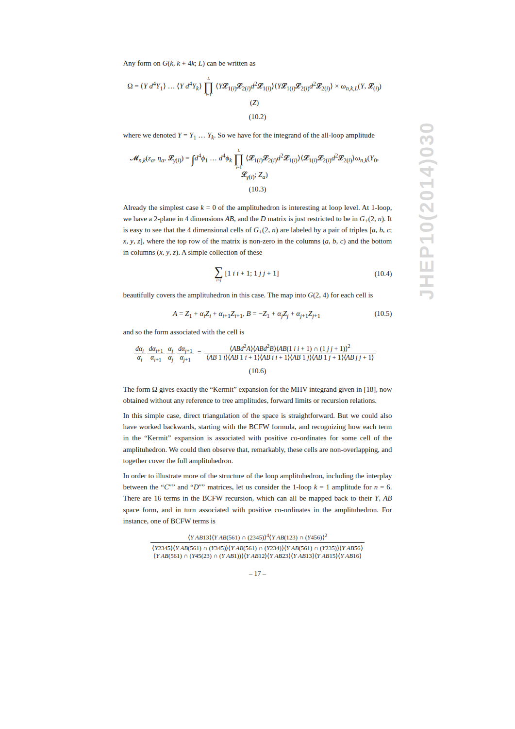JHEP10(2014)030
Any form on G(k, k + 4k; L) can be written as
Ω = ⟨Y d4Y1⟩ … ⟨Y d4Yk⟩ L∏i=1 ⟨Y𝓛1(i)𝓛2(i)d2𝓛1(i)⟩⟨Y𝓛1(i)𝓛2(i)d2𝓛2(i)⟩ × ωn,k,L(Y, 𝓛(i))(Z)
(10.2)
where we denoted Y = Y1 … Yk. So we have for the integrand of the all-loop amplitude
𝓜n,k(za, ηa, 𝓛γ(i)) = ∫d4ϕ1 … d4ϕk L∏i=1 ⟨𝓛1(i)𝓛2(i)d2𝓛1(i)⟩⟨𝓛1(i)𝓛2(i)d2𝓛2(i)⟩ωn,k(Y0, 𝓛γ(i); Za)
(10.3)
Already the simplest case k = 0 of the amplituhedron is interesting at loop level. At 1-loop, we have a 2-plane in 4 dimensions AB, and the D matrix is just restricted to be in G+(2, n). It is easy to see that the 4 dimensional cells of G+(2, n) are labeled by a pair of triples [a, b, c; x, y, z], where the top row of the matrix is non-zero in the columns (a, b, c) and the bottom in columns (x, y, z). A simple collection of these
∑i<j [1 i i + 1; 1 j j + 1]
(10.4)
beautifully covers the amplituhedron in this case. The map into G(2, 4) for each cell is
A = Z1 + αi Zi + αi+1Zi+1, B = −Z1 + αj Zj + αj+1Zj+1
(10.5)
and so the form associated with the cell is
dαi αi dαi+1 αi+1 αj αj dαj+1 αj+1 = ⟨ABd2A⟩⟨ABd2B⟩⟨AB(1 i i + 1) ∩ (1 j j + 1)⟩2 ⟨AB 1 i⟩⟨AB 1 i + 1⟩⟨AB i i + 1⟩⟨AB 1 j⟩⟨AB 1 j + 1⟩⟨AB j j + 1⟩
(10.6)
The form Ω gives exactly the “Kermit” expansion for the MHV integrand given in [18], now obtained without any reference to tree amplitudes, forward limits or recursion relations.
In this simple case, direct triangulation of the space is straightforward. But we could also have worked backwards, starting with the BCFW formula, and recognizing how each term in the “Kermit” expansion is associated with positive co-ordinates for some cell of the amplituhedron. We could then observe that, remarkably, these cells are non-overlapping, and together cover the full amplituhedron.
In order to illustrate more of the structure of the loop amplituhedron, including the interplay between the “C″” and “D″” matrices, let us consider the 1-loop k = 1 amplitude for n = 6. There are 16 terms in the BCFW recursion, which can all be mapped back to their Y, AB space form, and in turn associated with positive co-ordinates in the amplituhedron. For instance, one of BCFW terms is
⟨Y AB13⟩⟨Y AB(561) ∩ (2345)⟩4⟨Y AB(123) ∩ (Y456)⟩2 ⟨Y2345⟩⟨Y AB(561) ∩ (Y345)⟩⟨Y AB(561) ∩ (Y234)⟩⟨Y AB(561) ∩ (Y235)⟩⟨Y AB56⟩ ⟨Y AB(561) ∩ (Y45(23) ∩ (Y AB1))⟩⟨Y AB12⟩⟨Y AB23⟩⟨Y AB13⟩⟨Y AB15⟩⟨Y AB16⟩
– 17 –